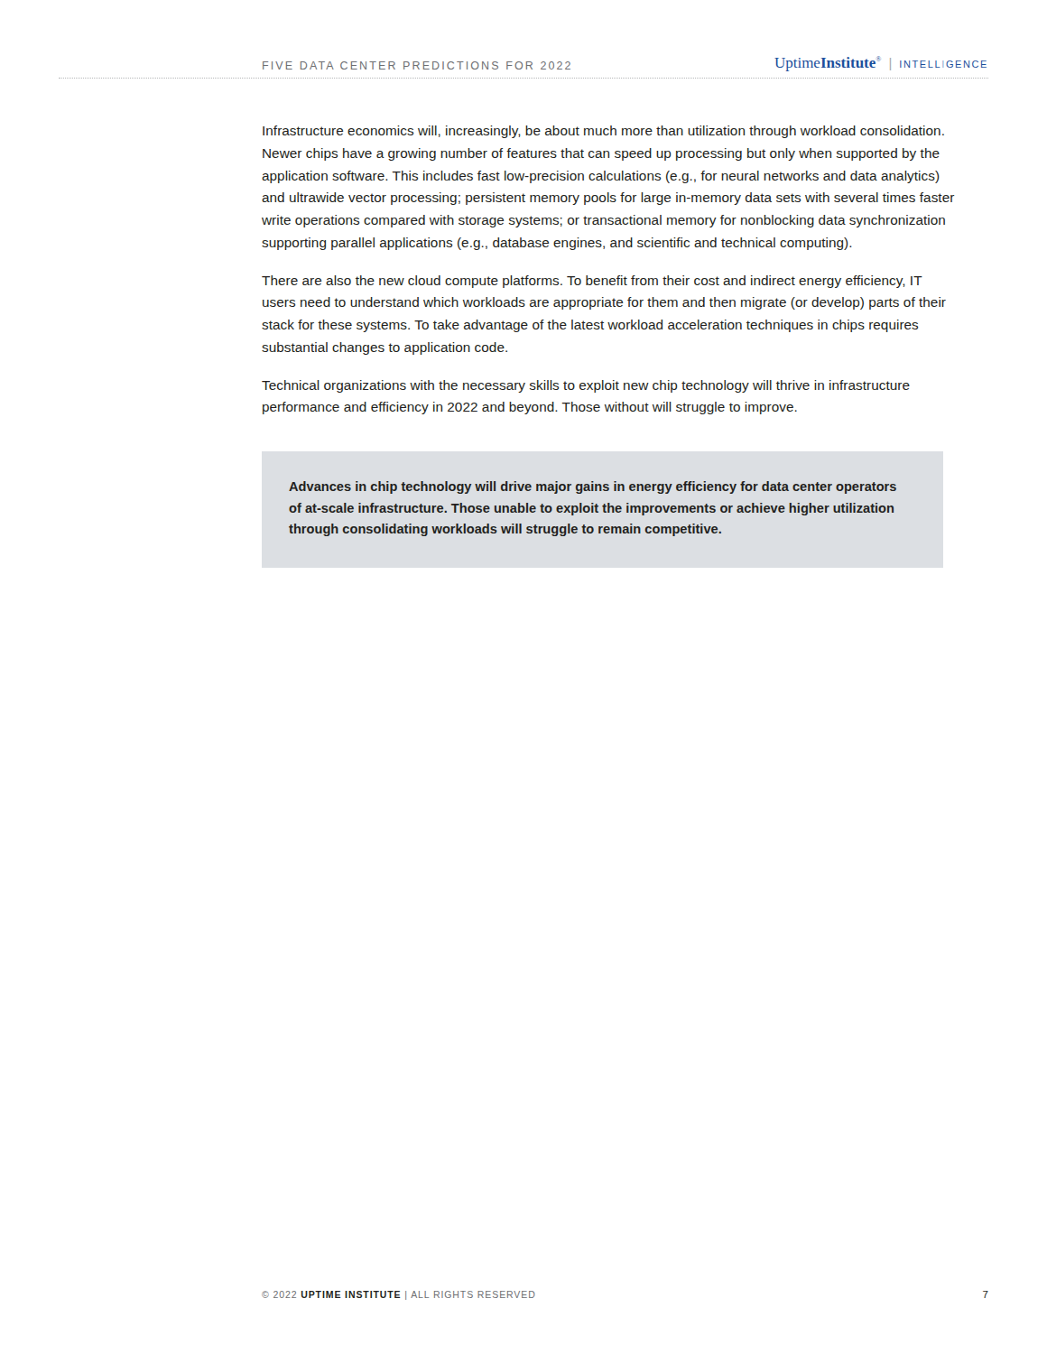Five Data Center Predictions for 2022
UptimeInstitute® | INTELLIGENCE
Infrastructure economics will, increasingly, be about much more than utilization through workload consolidation. Newer chips have a growing number of features that can speed up processing but only when supported by the application software. This includes fast low-precision calculations (e.g., for neural networks and data analytics) and ultrawide vector processing; persistent memory pools for large in-memory data sets with several times faster write operations compared with storage systems; or transactional memory for nonblocking data synchronization supporting parallel applications (e.g., database engines, and scientific and technical computing).
There are also the new cloud compute platforms. To benefit from their cost and indirect energy efficiency, IT users need to understand which workloads are appropriate for them and then migrate (or develop) parts of their stack for these systems. To take advantage of the latest workload acceleration techniques in chips requires substantial changes to application code.
Technical organizations with the necessary skills to exploit new chip technology will thrive in infrastructure performance and efficiency in 2022 and beyond. Those without will struggle to improve.
Advances in chip technology will drive major gains in energy efficiency for data center operators of at-scale infrastructure. Those unable to exploit the improvements or achieve higher utilization through consolidating workloads will struggle to remain competitive.
© 2022 Uptime Institute | All rights reserved
7